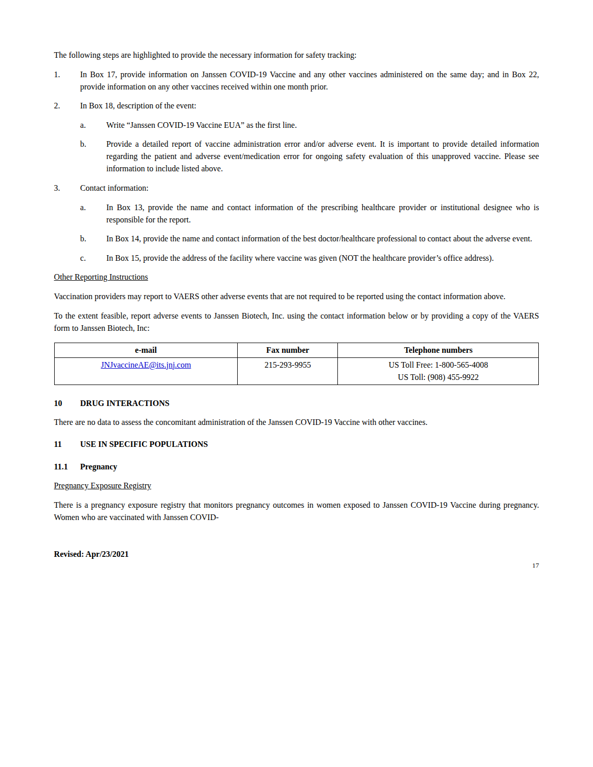The following steps are highlighted to provide the necessary information for safety tracking:
1.
In Box 17, provide information on Janssen COVID-19 Vaccine and any other vaccines administered on the same day; and in Box 22, provide information on any other vaccines received within one month prior.
2.
In Box 18, description of the event:
a.
Write “Janssen COVID-19 Vaccine EUA” as the first line.
b.
Provide a detailed report of vaccine administration error and/or adverse event. It is important to provide detailed information regarding the patient and adverse event/medication error for ongoing safety evaluation of this unapproved vaccine. Please see information to include listed above.
3.
Contact information:
a.
In Box 13, provide the name and contact information of the prescribing healthcare provider or institutional designee who is responsible for the report.
b.
In Box 14, provide the name and contact information of the best doctor/healthcare professional to contact about the adverse event.
c.
In Box 15, provide the address of the facility where vaccine was given (NOT the healthcare provider’s office address).
Other Reporting Instructions
Vaccination providers may report to VAERS other adverse events that are not required to be reported using the contact information above.
To the extent feasible, report adverse events to Janssen Biotech, Inc. using the contact information below or by providing a copy of the VAERS form to Janssen Biotech, Inc:
| e-mail | Fax number | Telephone numbers |
| --- | --- | --- |
| JNJvaccineAE@its.jnj.com | 215-293-9955 | US Toll Free: 1-800-565-4008 US Toll: (908) 455-9922 |
10 DRUG INTERACTIONS
There are no data to assess the concomitant administration of the Janssen COVID-19 Vaccine with other vaccines.
11 USE IN SPECIFIC POPULATIONS
11.1 Pregnancy
Pregnancy Exposure Registry
There is a pregnancy exposure registry that monitors pregnancy outcomes in women exposed to Janssen COVID-19 Vaccine during pregnancy. Women who are vaccinated with Janssen COVID-
Revised: Apr/23/2021
17